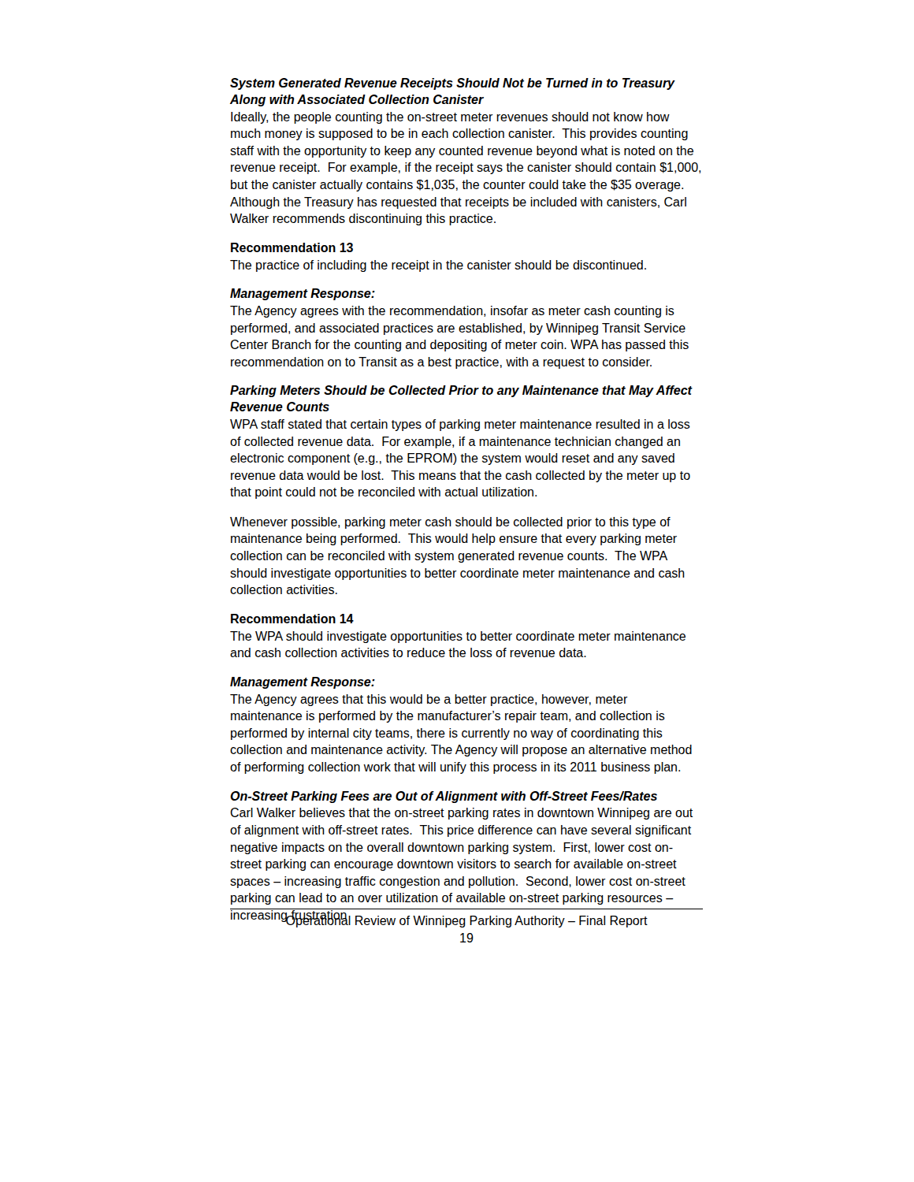System Generated Revenue Receipts Should Not be Turned in to Treasury Along with Associated Collection Canister
Ideally, the people counting the on-street meter revenues should not know how much money is supposed to be in each collection canister. This provides counting staff with the opportunity to keep any counted revenue beyond what is noted on the revenue receipt. For example, if the receipt says the canister should contain $1,000, but the canister actually contains $1,035, the counter could take the $35 overage. Although the Treasury has requested that receipts be included with canisters, Carl Walker recommends discontinuing this practice.
Recommendation 13
The practice of including the receipt in the canister should be discontinued.
Management Response:
The Agency agrees with the recommendation, insofar as meter cash counting is performed, and associated practices are established, by Winnipeg Transit Service Center Branch for the counting and depositing of meter coin. WPA has passed this recommendation on to Transit as a best practice, with a request to consider.
Parking Meters Should be Collected Prior to any Maintenance that May Affect Revenue Counts
WPA staff stated that certain types of parking meter maintenance resulted in a loss of collected revenue data. For example, if a maintenance technician changed an electronic component (e.g., the EPROM) the system would reset and any saved revenue data would be lost. This means that the cash collected by the meter up to that point could not be reconciled with actual utilization.
Whenever possible, parking meter cash should be collected prior to this type of maintenance being performed. This would help ensure that every parking meter collection can be reconciled with system generated revenue counts. The WPA should investigate opportunities to better coordinate meter maintenance and cash collection activities.
Recommendation 14
The WPA should investigate opportunities to better coordinate meter maintenance and cash collection activities to reduce the loss of revenue data.
Management Response:
The Agency agrees that this would be a better practice, however, meter maintenance is performed by the manufacturer’s repair team, and collection is performed by internal city teams, there is currently no way of coordinating this collection and maintenance activity. The Agency will propose an alternative method of performing collection work that will unify this process in its 2011 business plan.
On-Street Parking Fees are Out of Alignment with Off-Street Fees/Rates
Carl Walker believes that the on-street parking rates in downtown Winnipeg are out of alignment with off-street rates. This price difference can have several significant negative impacts on the overall downtown parking system. First, lower cost on-street parking can encourage downtown visitors to search for available on-street spaces – increasing traffic congestion and pollution. Second, lower cost on-street parking can lead to an over utilization of available on-street parking resources – increasing frustration
Operational Review of Winnipeg Parking Authority – Final Report 19